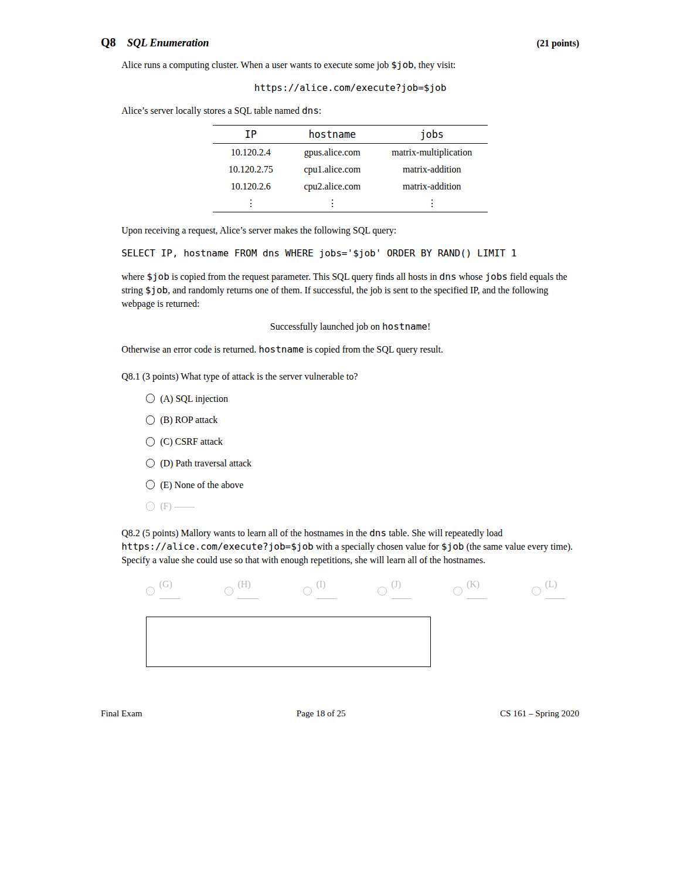Q8 SQL Enumeration (21 points)
Alice runs a computing cluster. When a user wants to execute some job $job, they visit:
https://alice.com/execute?job=$job
Alice’s server locally stores a SQL table named dns:
| IP | hostname | jobs |
| --- | --- | --- |
| 10.120.2.4 | gpus.alice.com | matrix-multiplication |
| 10.120.2.75 | cpu1.alice.com | matrix-addition |
| 10.120.2.6 | cpu2.alice.com | matrix-addition |
| ⋮ | ⋮ | ⋮ |
Upon receiving a request, Alice’s server makes the following SQL query:
SELECT IP, hostname FROM dns WHERE jobs='$job' ORDER BY RAND() LIMIT 1
where $job is copied from the request parameter. This SQL query finds all hosts in dns whose jobs field equals the string $job, and randomly returns one of them. If successful, the job is sent to the specified IP, and the following webpage is returned:
Successfully launched job on hostname!
Otherwise an error code is returned. hostname is copied from the SQL query result.
Q8.1 (3 points) What type of attack is the server vulnerable to?
(A) SQL injection
(B) ROP attack
(C) CSRF attack
(D) Path traversal attack
(E) None of the above
(F)
Q8.2 (5 points) Mallory wants to learn all of the hostnames in the dns table. She will repeatedly load https://alice.com/execute?job=$job with a specially chosen value for $job (the same value every time). Specify a value she could use so that with enough repetitions, she will learn all of the hostnames.
(G) (H) (I) (J) (K) (L)
Final Exam Page 18 of 25 CS 161 – Spring 2020